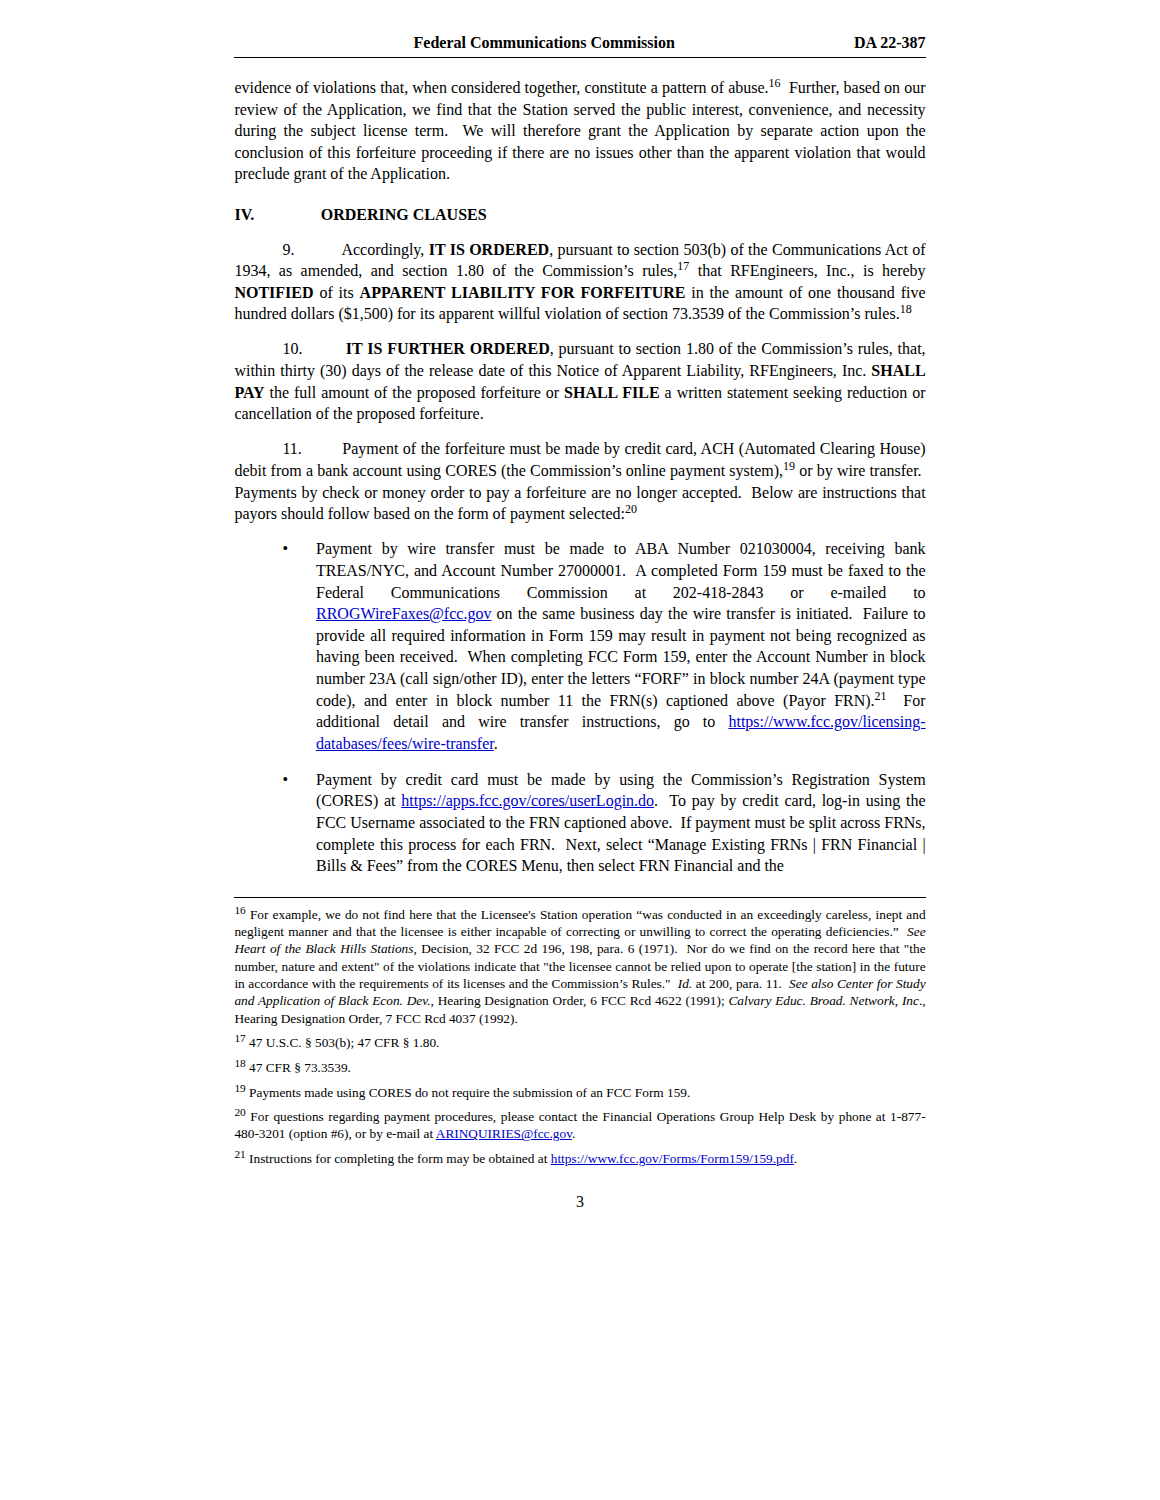Federal Communications Commission DA 22-387
evidence of violations that, when considered together, constitute a pattern of abuse.16 Further, based on our review of the Application, we find that the Station served the public interest, convenience, and necessity during the subject license term. We will therefore grant the Application by separate action upon the conclusion of this forfeiture proceeding if there are no issues other than the apparent violation that would preclude grant of the Application.
IV. ORDERING CLAUSES
9. Accordingly, IT IS ORDERED, pursuant to section 503(b) of the Communications Act of 1934, as amended, and section 1.80 of the Commission’s rules,17 that RFEngineers, Inc., is hereby NOTIFIED of its APPARENT LIABILITY FOR FORFEITURE in the amount of one thousand five hundred dollars ($1,500) for its apparent willful violation of section 73.3539 of the Commission’s rules.18
10. IT IS FURTHER ORDERED, pursuant to section 1.80 of the Commission’s rules, that, within thirty (30) days of the release date of this Notice of Apparent Liability, RFEngineers, Inc. SHALL PAY the full amount of the proposed forfeiture or SHALL FILE a written statement seeking reduction or cancellation of the proposed forfeiture.
11. Payment of the forfeiture must be made by credit card, ACH (Automated Clearing House) debit from a bank account using CORES (the Commission’s online payment system),19 or by wire transfer. Payments by check or money order to pay a forfeiture are no longer accepted. Below are instructions that payors should follow based on the form of payment selected:20
Payment by wire transfer must be made to ABA Number 021030004, receiving bank TREAS/NYC, and Account Number 27000001. A completed Form 159 must be faxed to the Federal Communications Commission at 202-418-2843 or e-mailed to RROGWireFaxes@fcc.gov on the same business day the wire transfer is initiated. Failure to provide all required information in Form 159 may result in payment not being recognized as having been received. When completing FCC Form 159, enter the Account Number in block number 23A (call sign/other ID), enter the letters “FORF” in block number 24A (payment type code), and enter in block number 11 the FRN(s) captioned above (Payor FRN).21 For additional detail and wire transfer instructions, go to https://www.fcc.gov/licensing-databases/fees/wire-transfer.
Payment by credit card must be made by using the Commission’s Registration System (CORES) at https://apps.fcc.gov/cores/userLogin.do. To pay by credit card, log-in using the FCC Username associated to the FRN captioned above. If payment must be split across FRNs, complete this process for each FRN. Next, select “Manage Existing FRNs | FRN Financial | Bills & Fees” from the CORES Menu, then select FRN Financial and the
16 For example, we do not find here that the Licensee's Station operation “was conducted in an exceedingly careless, inept and negligent manner and that the licensee is either incapable of correcting or unwilling to correct the operating deficiencies.” See Heart of the Black Hills Stations, Decision, 32 FCC 2d 196, 198, para. 6 (1971). Nor do we find on the record here that "the number, nature and extent" of the violations indicate that "the licensee cannot be relied upon to operate [the station] in the future in accordance with the requirements of its licenses and the Commission’s Rules." Id. at 200, para. 11. See also Center for Study and Application of Black Econ. Dev., Hearing Designation Order, 6 FCC Rcd 4622 (1991); Calvary Educ. Broad. Network, Inc., Hearing Designation Order, 7 FCC Rcd 4037 (1992).
17 47 U.S.C. § 503(b); 47 CFR § 1.80.
18 47 CFR § 73.3539.
19 Payments made using CORES do not require the submission of an FCC Form 159.
20 For questions regarding payment procedures, please contact the Financial Operations Group Help Desk by phone at 1-877-480-3201 (option #6), or by e-mail at ARINQUIRIES@fcc.gov.
21 Instructions for completing the form may be obtained at https://www.fcc.gov/Forms/Form159/159.pdf.
3